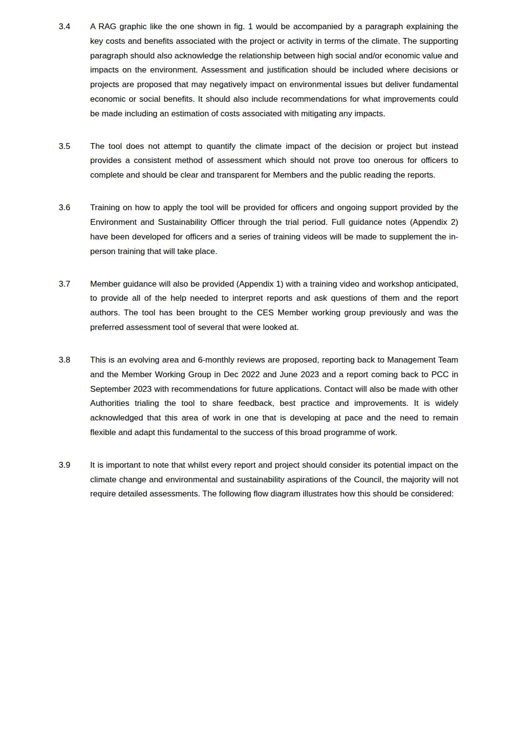3.4 A RAG graphic like the one shown in fig. 1 would be accompanied by a paragraph explaining the key costs and benefits associated with the project or activity in terms of the climate. The supporting paragraph should also acknowledge the relationship between high social and/or economic value and impacts on the environment. Assessment and justification should be included where decisions or projects are proposed that may negatively impact on environmental issues but deliver fundamental economic or social benefits. It should also include recommendations for what improvements could be made including an estimation of costs associated with mitigating any impacts.
3.5 The tool does not attempt to quantify the climate impact of the decision or project but instead provides a consistent method of assessment which should not prove too onerous for officers to complete and should be clear and transparent for Members and the public reading the reports.
3.6 Training on how to apply the tool will be provided for officers and ongoing support provided by the Environment and Sustainability Officer through the trial period. Full guidance notes (Appendix 2) have been developed for officers and a series of training videos will be made to supplement the in-person training that will take place.
3.7 Member guidance will also be provided (Appendix 1) with a training video and workshop anticipated, to provide all of the help needed to interpret reports and ask questions of them and the report authors. The tool has been brought to the CES Member working group previously and was the preferred assessment tool of several that were looked at.
3.8 This is an evolving area and 6-monthly reviews are proposed, reporting back to Management Team and the Member Working Group in Dec 2022 and June 2023 and a report coming back to PCC in September 2023 with recommendations for future applications. Contact will also be made with other Authorities trialing the tool to share feedback, best practice and improvements. It is widely acknowledged that this area of work in one that is developing at pace and the need to remain flexible and adapt this fundamental to the success of this broad programme of work.
3.9 It is important to note that whilst every report and project should consider its potential impact on the climate change and environmental and sustainability aspirations of the Council, the majority will not require detailed assessments. The following flow diagram illustrates how this should be considered: